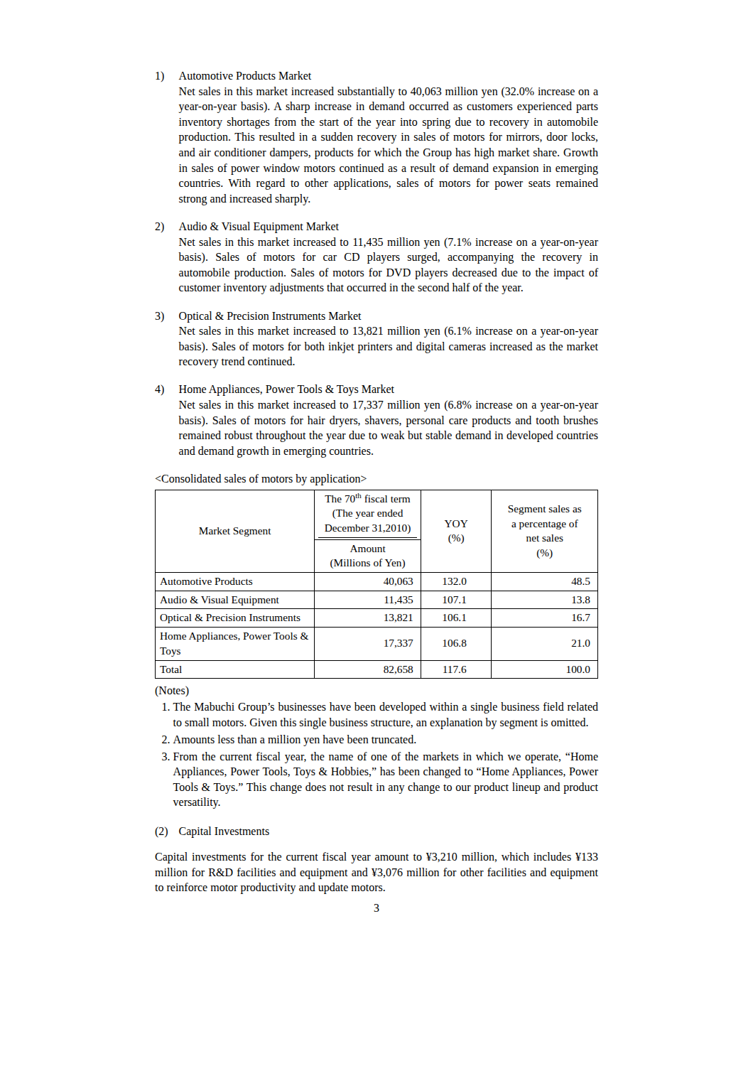1) Automotive Products Market Net sales in this market increased substantially to 40,063 million yen (32.0% increase on a year-on-year basis). A sharp increase in demand occurred as customers experienced parts inventory shortages from the start of the year into spring due to recovery in automobile production. This resulted in a sudden recovery in sales of motors for mirrors, door locks, and air conditioner dampers, products for which the Group has high market share. Growth in sales of power window motors continued as a result of demand expansion in emerging countries. With regard to other applications, sales of motors for power seats remained strong and increased sharply.
2) Audio & Visual Equipment Market Net sales in this market increased to 11,435 million yen (7.1% increase on a year-on-year basis). Sales of motors for car CD players surged, accompanying the recovery in automobile production. Sales of motors for DVD players decreased due to the impact of customer inventory adjustments that occurred in the second half of the year.
3) Optical & Precision Instruments Market Net sales in this market increased to 13,821 million yen (6.1% increase on a year-on-year basis). Sales of motors for both inkjet printers and digital cameras increased as the market recovery trend continued.
4) Home Appliances, Power Tools & Toys Market Net sales in this market increased to 17,337 million yen (6.8% increase on a year-on-year basis). Sales of motors for hair dryers, shavers, personal care products and tooth brushes remained robust throughout the year due to weak but stable demand in developed countries and demand growth in emerging countries.
<Consolidated sales of motors by application>
| Market Segment | The 70 th fiscal term (The year ended December 31,2010) | YOY (%) | Segment sales as a percentage of net sales (%) |
| --- | --- | --- | --- |
| Amount (Millions of Yen) |
| Automotive Products | 40,063 | 132.0 | 48.5 |
| Audio & Visual Equipment | 11,435 | 107.1 | 13.8 |
| Optical & Precision Instruments | 13,821 | 106.1 | 16.7 |
| Home Appliances, Power Tools & Toys | 17,337 | 106.8 | 21.0 |
| Total | 82,658 | 117.6 | 100.0 |
(Notes)
The Mabuchi Group’s businesses have been developed within a single business field related to small motors. Given this single business structure, an explanation by segment is omitted.
Amounts less than a million yen have been truncated.
From the current fiscal year, the name of one of the markets in which we operate, “Home Appliances, Power Tools, Toys & Hobbies,” has been changed to “Home Appliances, Power Tools & Toys.” This change does not result in any change to our product lineup and product versatility.
(2) Capital Investments
Capital investments for the current fiscal year amount to ¥3,210 million, which includes ¥133 million for R&D facilities and equipment and ¥3,076 million for other facilities and equipment to reinforce motor productivity and update motors.
3